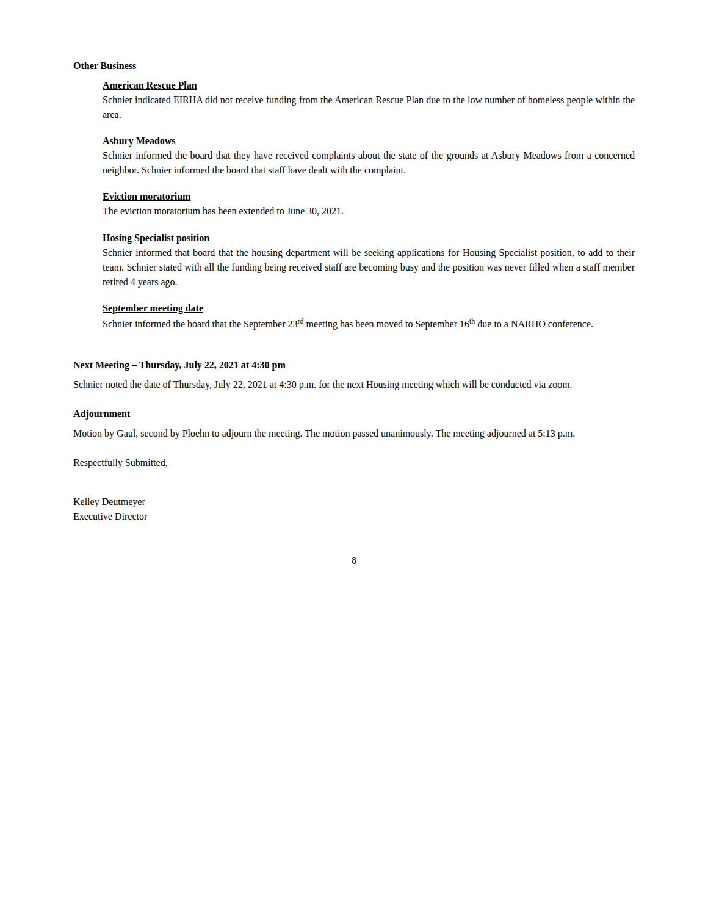Other Business
American Rescue Plan
Schnier indicated EIRHA did not receive funding from the American Rescue Plan due to the low number of homeless people within the area.
Asbury Meadows
Schnier informed the board that they have received complaints about the state of the grounds at Asbury Meadows from a concerned neighbor. Schnier informed the board that staff have dealt with the complaint.
Eviction moratorium
The eviction moratorium has been extended to June 30, 2021.
Hosing Specialist position
Schnier informed that board that the housing department will be seeking applications for Housing Specialist position, to add to their team. Schnier stated with all the funding being received staff are becoming busy and the position was never filled when a staff member retired 4 years ago.
September meeting date
Schnier informed the board that the September 23rd meeting has been moved to September 16th due to a NARHO conference.
Next Meeting – Thursday, July 22, 2021 at 4:30 pm
Schnier noted the date of Thursday, July 22, 2021 at 4:30 p.m. for the next Housing meeting which will be conducted via zoom.
Adjournment
Motion by Gaul, second by Ploehn to adjourn the meeting. The motion passed unanimously. The meeting adjourned at 5:13 p.m.
Respectfully Submitted,
Kelley Deutmeyer
Executive Director
8